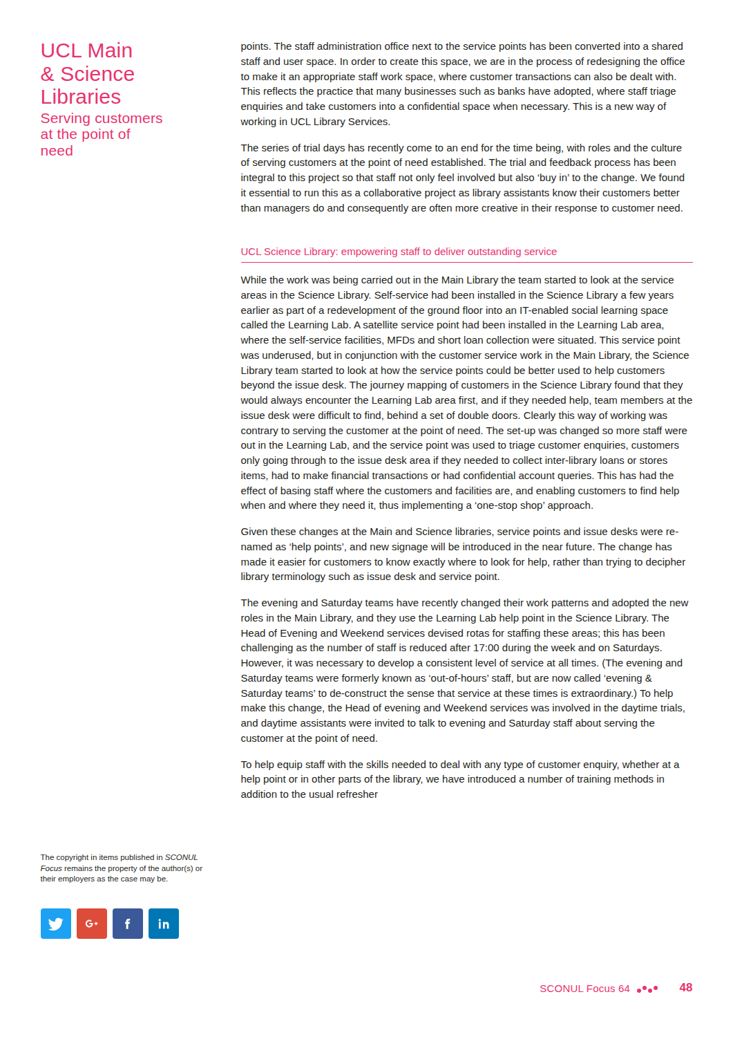UCL Main
& Science
Libraries
Serving customers
at the point of
need
The copyright in items published in SCONUL Focus remains the property of the author(s) or their employers as the case may be.
points. The staff administration office next to the service points has been converted into a shared staff and user space. In order to create this space, we are in the process of redesigning the office to make it an appropriate staff work space, where customer transactions can also be dealt with. This reflects the practice that many businesses such as banks have adopted, where staff triage enquiries and take customers into a confidential space when necessary. This is a new way of working in UCL Library Services.
The series of trial days has recently come to an end for the time being, with roles and the culture of serving customers at the point of need established. The trial and feedback process has been integral to this project so that staff not only feel involved but also ‘buy in’ to the change. We found it essential to run this as a collaborative project as library assistants know their customers better than managers do and consequently are often more creative in their response to customer need.
UCL Science Library: empowering staff to deliver outstanding service
While the work was being carried out in the Main Library the team started to look at the service areas in the Science Library. Self-service had been installed in the Science Library a few years earlier as part of a redevelopment of the ground floor into an IT-enabled social learning space called the Learning Lab. A satellite service point had been installed in the Learning Lab area, where the self-service facilities, MFDs and short loan collection were situated. This service point was underused, but in conjunction with the customer service work in the Main Library, the Science Library team started to look at how the service points could be better used to help customers beyond the issue desk. The journey mapping of customers in the Science Library found that they would always encounter the Learning Lab area first, and if they needed help, team members at the issue desk were difficult to find, behind a set of double doors. Clearly this way of working was contrary to serving the customer at the point of need. The set-up was changed so more staff were out in the Learning Lab, and the service point was used to triage customer enquiries, customers only going through to the issue desk area if they needed to collect inter-library loans or stores items, had to make financial transactions or had confidential account queries. This has had the effect of basing staff where the customers and facilities are, and enabling customers to find help when and where they need it, thus implementing a ‘one-stop shop’ approach.
Given these changes at the Main and Science libraries, service points and issue desks were re-named as ‘help points’, and new signage will be introduced in the near future. The change has made it easier for customers to know exactly where to look for help, rather than trying to decipher library terminology such as issue desk and service point.
The evening and Saturday teams have recently changed their work patterns and adopted the new roles in the Main Library, and they use the Learning Lab help point in the Science Library. The Head of Evening and Weekend services devised rotas for staffing these areas; this has been challenging as the number of staff is reduced after 17:00 during the week and on Saturdays. However, it was necessary to develop a consistent level of service at all times. (The evening and Saturday teams were formerly known as ‘out-of-hours’ staff, but are now called ‘evening & Saturday teams’ to de-construct the sense that service at these times is extraordinary.) To help make this change, the Head of evening and Weekend services was involved in the daytime trials, and daytime assistants were invited to talk to evening and Saturday staff about serving the customer at the point of need.
To help equip staff with the skills needed to deal with any type of customer enquiry, whether at a help point or in other parts of the library, we have introduced a number of training methods in addition to the usual refresher
SCONUL Focus 64 48